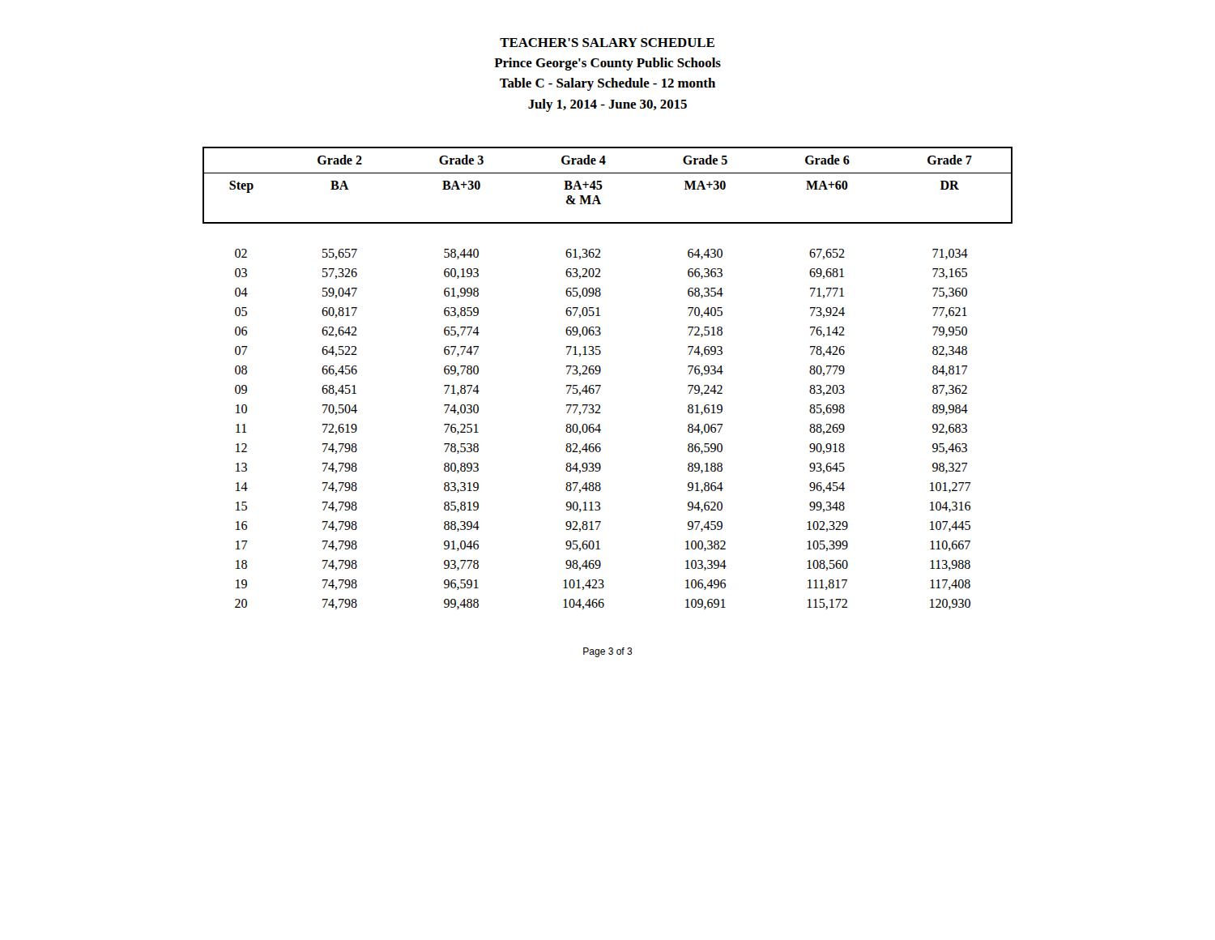TEACHER'S SALARY SCHEDULE
Prince George's County Public Schools
Table C - Salary Schedule - 12 month
July 1, 2014 - June 30, 2015
Table C Salary Schedule, 12 month, July 1, 2014 - June 30, 2015
| | Grade 2 | Grade 3 | Grade 4 | Grade 5 | Grade 6 | Grade 7 |
| --- | --- | --- | --- | --- | --- | --- |
| Step | BA | BA+30 | BA+45 & MA | MA+30 | MA+60 | DR |
| 02 | 55,657 | 58,440 | 61,362 | 64,430 | 67,652 | 71,034 |
| 03 | 57,326 | 60,193 | 63,202 | 66,363 | 69,681 | 73,165 |
| 04 | 59,047 | 61,998 | 65,098 | 68,354 | 71,771 | 75,360 |
| 05 | 60,817 | 63,859 | 67,051 | 70,405 | 73,924 | 77,621 |
| 06 | 62,642 | 65,774 | 69,063 | 72,518 | 76,142 | 79,950 |
| 07 | 64,522 | 67,747 | 71,135 | 74,693 | 78,426 | 82,348 |
| 08 | 66,456 | 69,780 | 73,269 | 76,934 | 80,779 | 84,817 |
| 09 | 68,451 | 71,874 | 75,467 | 79,242 | 83,203 | 87,362 |
| 10 | 70,504 | 74,030 | 77,732 | 81,619 | 85,698 | 89,984 |
| 11 | 72,619 | 76,251 | 80,064 | 84,067 | 88,269 | 92,683 |
| 12 | 74,798 | 78,538 | 82,466 | 86,590 | 90,918 | 95,463 |
| 13 | 74,798 | 80,893 | 84,939 | 89,188 | 93,645 | 98,327 |
| 14 | 74,798 | 83,319 | 87,488 | 91,864 | 96,454 | 101,277 |
| 15 | 74,798 | 85,819 | 90,113 | 94,620 | 99,348 | 104,316 |
| 16 | 74,798 | 88,394 | 92,817 | 97,459 | 102,329 | 107,445 |
| 17 | 74,798 | 91,046 | 95,601 | 100,382 | 105,399 | 110,667 |
| 18 | 74,798 | 93,778 | 98,469 | 103,394 | 108,560 | 113,988 |
| 19 | 74,798 | 96,591 | 101,423 | 106,496 | 111,817 | 117,408 |
| 20 | 74,798 | 99,488 | 104,466 | 109,691 | 115,172 | 120,930 |
Page 3 of 3